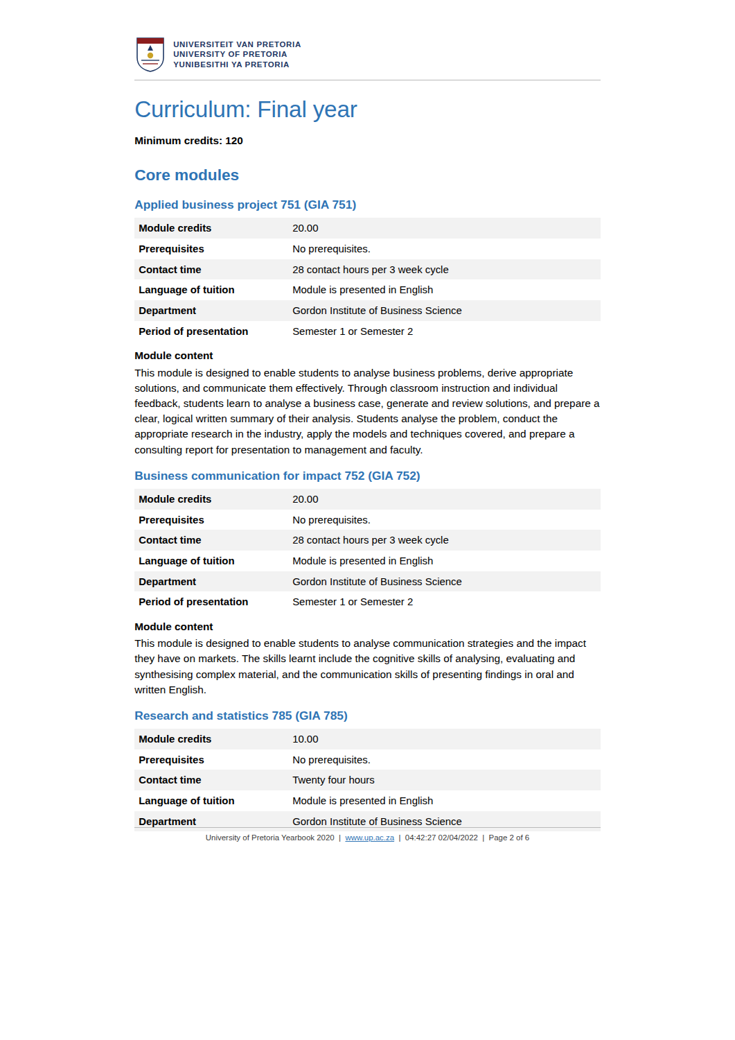UNIVERSITEIT VAN PRETORIA UNIVERSITY OF PRETORIA YUNIBESITHI YA PRETORIA
Curriculum: Final year
Minimum credits: 120
Core modules
Applied business project 751 (GIA 751)
| Module credits | 20.00 |
| Prerequisites | No prerequisites. |
| Contact time | 28 contact hours per 3 week cycle |
| Language of tuition | Module is presented in English |
| Department | Gordon Institute of Business Science |
| Period of presentation | Semester 1 or Semester 2 |
Module content
This module is designed to enable students to analyse business problems, derive appropriate solutions, and communicate them effectively. Through classroom instruction and individual feedback, students learn to analyse a business case, generate and review solutions, and prepare a clear, logical written summary of their analysis. Students analyse the problem, conduct the appropriate research in the industry, apply the models and techniques covered, and prepare a consulting report for presentation to management and faculty.
Business communication for impact 752 (GIA 752)
| Module credits | 20.00 |
| Prerequisites | No prerequisites. |
| Contact time | 28 contact hours per 3 week cycle |
| Language of tuition | Module is presented in English |
| Department | Gordon Institute of Business Science |
| Period of presentation | Semester 1 or Semester 2 |
Module content
This module is designed to enable students to analyse communication strategies and the impact they have on markets. The skills learnt include the cognitive skills of analysing, evaluating and synthesising complex material, and the communication skills of presenting findings in oral and written English.
Research and statistics 785 (GIA 785)
| Module credits | 10.00 |
| Prerequisites | No prerequisites. |
| Contact time | Twenty four hours |
| Language of tuition | Module is presented in English |
| Department | Gordon Institute of Business Science |
University of Pretoria Yearbook 2020 | www.up.ac.za | 04:42:27 02/04/2022 | Page 2 of 6